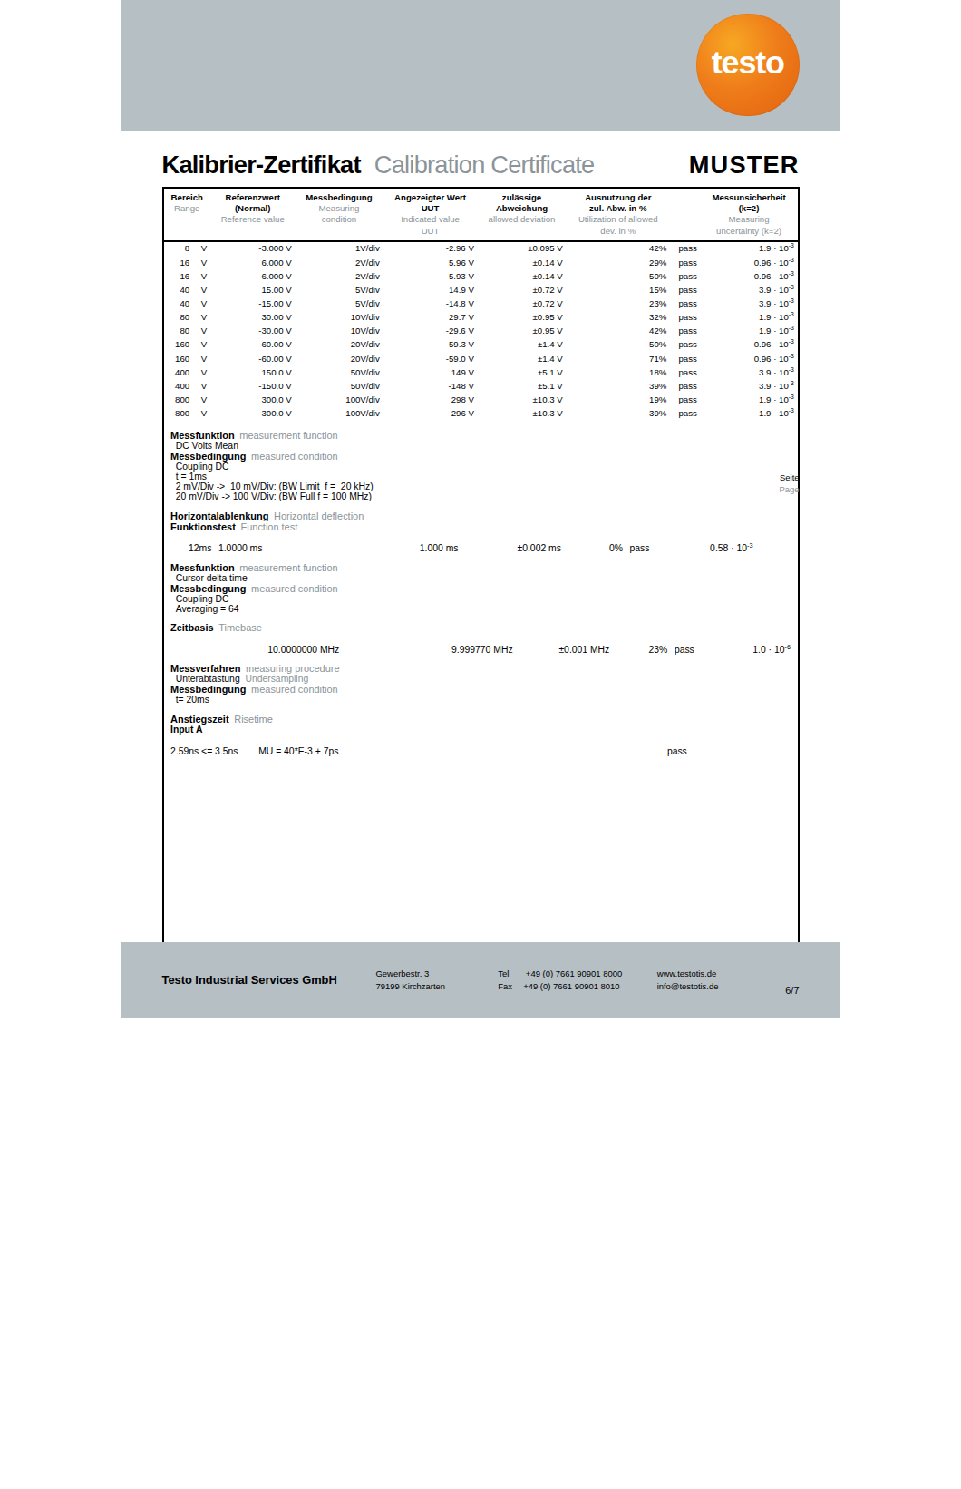testo
Kalibrier-Zertifikat
Calibration Certificate
MUSTER
| Bereich Range | Referenzwert (Normal) Reference value | Messbedingung Measuring condition | Angezeigter Wert UUT Indicated value UUT | zulässige Abweichung allowed deviation | Ausnutzung der zul. Abw. in % Utilization of allowed dev. in % | | Messunsicherheit (k=2) Measuring uncertainty (k=2) |
| --- | --- | --- | --- | --- | --- | --- | --- |
| 8 | V | -3.000 V | 1V/div | -2.96 V | ±0.095 V | 42% | pass | 1.9 · 10 -3 |
| 16 | V | 6.000 V | 2V/div | 5.96 V | ±0.14 V | 29% | pass | 0.96 · 10 -3 |
| 16 | V | -6.000 V | 2V/div | -5.93 V | ±0.14 V | 50% | pass | 0.96 · 10 -3 |
| 40 | V | 15.00 V | 5V/div | 14.9 V | ±0.72 V | 15% | pass | 3.9 · 10 -3 |
| 40 | V | -15.00 V | 5V/div | -14.8 V | ±0.72 V | 23% | pass | 3.9 · 10 -3 |
| 80 | V | 30.00 V | 10V/div | 29.7 V | ±0.95 V | 32% | pass | 1.9 · 10 -3 |
| 80 | V | -30.00 V | 10V/div | -29.6 V | ±0.95 V | 42% | pass | 1.9 · 10 -3 |
| 160 | V | 60.00 V | 20V/div | 59.3 V | ±1.4 V | 50% | pass | 0.96 · 10 -3 |
| 160 | V | -60.00 V | 20V/div | -59.0 V | ±1.4 V | 71% | pass | 0.96 · 10 -3 |
| 400 | V | 150.0 V | 50V/div | 149 V | ±5.1 V | 18% | pass | 3.9 · 10 -3 |
| 400 | V | -150.0 V | 50V/div | -148 V | ±5.1 V | 39% | pass | 3.9 · 10 -3 |
| 800 | V | 300.0 V | 100V/div | 298 V | ±10.3 V | 19% | pass | 1.9 · 10 -3 |
| 800 | V | -300.0 V | 100V/div | -296 V | ±10.3 V | 39% | pass | 1.9 · 10 -3 |
Messfunktionmeasurement function
DC Volts Mean
Messbedingungmeasured condition
Coupling DC
t = 1ms
2 mV/Div -> 10 mV/Div: (BW Limit f = 20 kHz)
20 mV/Div -> 100 V/Div: (BW Full f = 100 MHz)
HorizontalablenkungHorizontal deflection
FunktionstestFunction test
12ms
1.0000 ms
1.000 ms
±0.002 ms
0%
pass
0.58 · 10-3
Messfunktionmeasurement function
Cursor delta time
Messbedingungmeasured condition
Coupling DC
Averaging = 64
ZeitbasisTimebase
10.0000000 MHz
9.999770 MHz
±0.001 MHz
23%
pass
1.0 · 10-6
Messverfahrenmeasuring procedure
Unterabtastung Undersampling
Messbedingungmeasured condition
t= 20ms
AnstiegszeitRisetime
Input A
2.59ns <= 3.5ns
MU = 40*E-3 + 7ps
pass
Testo Industrial Services GmbH
Gewerbestr. 3
79199 Kirchzarten
Tel +49 (0) 7661 90901 8000
Fax +49 (0) 7661 90901 8010
www.testotis.de
info@testotis.de
Seite Page
6/7